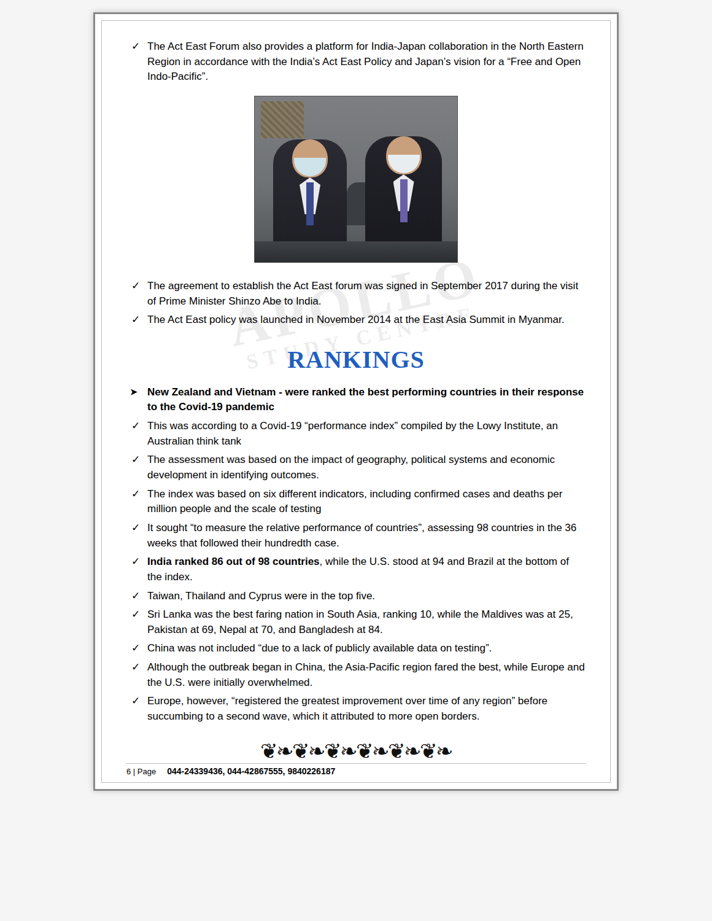APOLLOSTUDY CENTRE
The Act East Forum also provides a platform for India-Japan collaboration in the North Eastern Region in accordance with the India’s Act East Policy and Japan’s vision for a “Free and Open Indo-Pacific”.
The agreement to establish the Act East forum was signed in September 2017 during the visit of Prime Minister Shinzo Abe to India.
The Act East policy was launched in November 2014 at the East Asia Summit in Myanmar.
RANKINGS
New Zealand and Vietnam - were ranked the best performing countries in their response to the Covid-19 pandemic
This was according to a Covid-19 “performance index” compiled by the Lowy Institute, an Australian think tank
The assessment was based on the impact of geography, political systems and economic development in identifying outcomes.
The index was based on six different indicators, including confirmed cases and deaths per million people and the scale of testing
It sought “to measure the relative performance of countries”, assessing 98 countries in the 36 weeks that followed their hundredth case.
India ranked 86 out of 98 countries, while the U.S. stood at 94 and Brazil at the bottom of the index.
Taiwan, Thailand and Cyprus were in the top five.
Sri Lanka was the best faring nation in South Asia, ranking 10, while the Maldives was at 25, Pakistan at 69, Nepal at 70, and Bangladesh at 84.
China was not included “due to a lack of publicly available data on testing”.
Although the outbreak began in China, the Asia-Pacific region fared the best, while Europe and the U.S. were initially overwhelmed.
Europe, however, “registered the greatest improvement over time of any region” before succumbing to a second wave, which it attributed to more open borders.
❦❧❦❧❦❧❦❧❦❧❦❧
6 | Page 044-24339436, 044-42867555, 9840226187